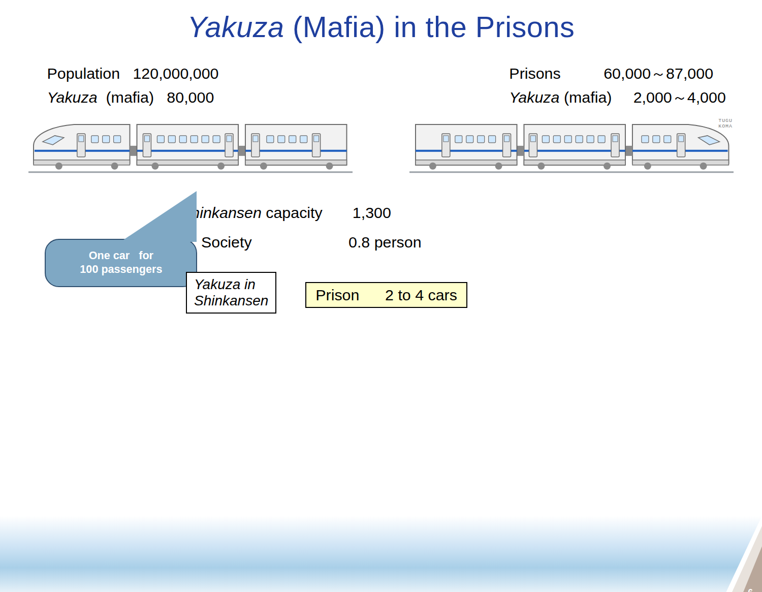Yakuza (Mafia) in the Prisons
Population 120,000,000
Yakuza (mafia) 80,000
Prisons 60,000～87,000
Yakuza (mafia) 2,000～4,000
TUGU
KOMA
Shinkansen capacity 1,300
Society0.8 person
One car for
100 passengers
Yakuza in
Shinkansen
Prison 2 to 4 cars
6